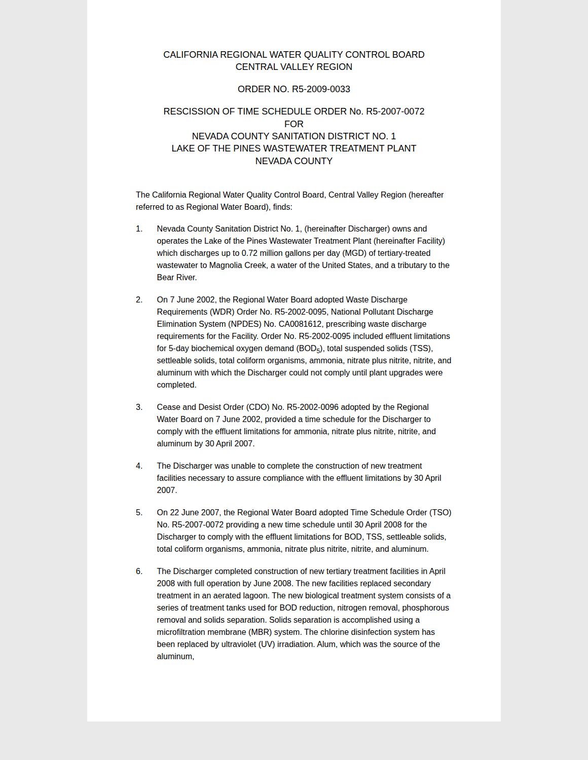CALIFORNIA REGIONAL WATER QUALITY CONTROL BOARD
CENTRAL VALLEY REGION
ORDER NO. R5-2009-0033
RESCISSION OF TIME SCHEDULE ORDER No. R5-2007-0072
FOR
NEVADA COUNTY SANITATION DISTRICT NO. 1
LAKE OF THE PINES WASTEWATER TREATMENT PLANT
NEVADA COUNTY
The California Regional Water Quality Control Board, Central Valley Region (hereafter referred to as Regional Water Board), finds:
Nevada County Sanitation District No. 1, (hereinafter Discharger) owns and operates the Lake of the Pines Wastewater Treatment Plant (hereinafter Facility) which discharges up to 0.72 million gallons per day (MGD) of tertiary-treated wastewater to Magnolia Creek, a water of the United States, and a tributary to the Bear River.
On 7 June 2002, the Regional Water Board adopted Waste Discharge Requirements (WDR) Order No. R5-2002-0095, National Pollutant Discharge Elimination System (NPDES) No. CA0081612, prescribing waste discharge requirements for the Facility. Order No. R5-2002-0095 included effluent limitations for 5-day biochemical oxygen demand (BOD5), total suspended solids (TSS), settleable solids, total coliform organisms, ammonia, nitrate plus nitrite, nitrite, and aluminum with which the Discharger could not comply until plant upgrades were completed.
Cease and Desist Order (CDO) No. R5-2002-0096 adopted by the Regional Water Board on 7 June 2002, provided a time schedule for the Discharger to comply with the effluent limitations for ammonia, nitrate plus nitrite, nitrite, and aluminum by 30 April 2007.
The Discharger was unable to complete the construction of new treatment facilities necessary to assure compliance with the effluent limitations by 30 April 2007.
On 22 June 2007, the Regional Water Board adopted Time Schedule Order (TSO) No. R5-2007-0072 providing a new time schedule until 30 April 2008 for the Discharger to comply with the effluent limitations for BOD, TSS, settleable solids, total coliform organisms, ammonia, nitrate plus nitrite, nitrite, and aluminum.
The Discharger completed construction of new tertiary treatment facilities in April 2008 with full operation by June 2008. The new facilities replaced secondary treatment in an aerated lagoon. The new biological treatment system consists of a series of treatment tanks used for BOD reduction, nitrogen removal, phosphorous removal and solids separation. Solids separation is accomplished using a microfiltration membrane (MBR) system. The chlorine disinfection system has been replaced by ultraviolet (UV) irradiation. Alum, which was the source of the aluminum,